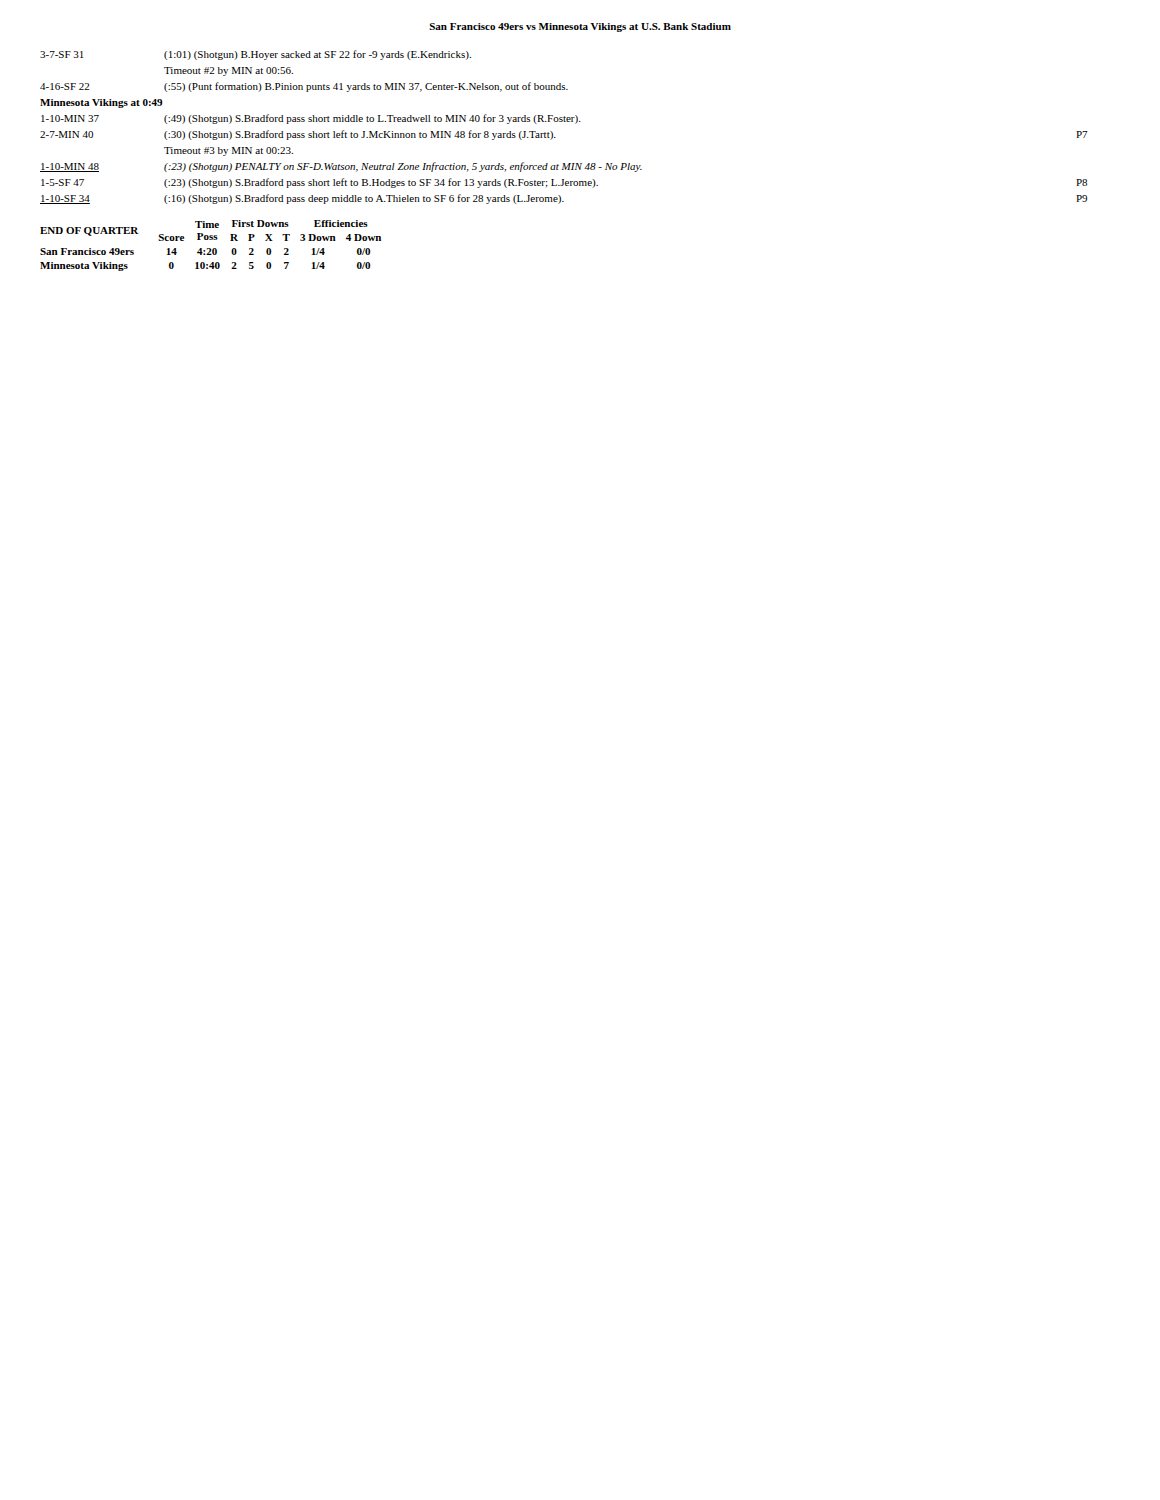San Francisco 49ers vs Minnesota Vikings at U.S. Bank Stadium
| 3-7-SF 31 | (1:01) (Shotgun) B.Hoyer sacked at SF 22 for -9 yards (E.Kendricks). | |
| | Timeout #2 by MIN at 00:56. | |
| 4-16-SF 22 | (:55) (Punt formation) B.Pinion punts 41 yards to MIN 37, Center-K.Nelson, out of bounds. | |
| Minnesota Vikings at 0:49 |
| 1-10-MIN 37 | (:49) (Shotgun) S.Bradford pass short middle to L.Treadwell to MIN 40 for 3 yards (R.Foster). | |
| 2-7-MIN 40 | (:30) (Shotgun) S.Bradford pass short left to J.McKinnon to MIN 48 for 8 yards (J.Tartt). | P7 |
| | Timeout #3 by MIN at 00:23. | |
| 1-10-MIN 48 | (:23) (Shotgun) PENALTY on SF-D.Watson, Neutral Zone Infraction, 5 yards, enforced at MIN 48 - No Play. | |
| 1-5-SF 47 | (:23) (Shotgun) S.Bradford pass short left to B.Hodges to SF 34 for 13 yards (R.Foster; L.Jerome). | P8 |
| 1-10-SF 34 | (:16) (Shotgun) S.Bradford pass deep middle to A.Thielen to SF 6 for 28 yards (L.Jerome). | P9 |
| END OF QUARTER | Score | Time Poss | First Downs | Efficiencies |
| R | P | X | T | 3 Down | 4 Down |
| San Francisco 49ers | 14 | 4:20 | 0 | 2 | 0 | 2 | 1/4 | 0/0 |
| Minnesota Vikings | 0 | 10:40 | 2 | 5 | 0 | 7 | 1/4 | 0/0 |